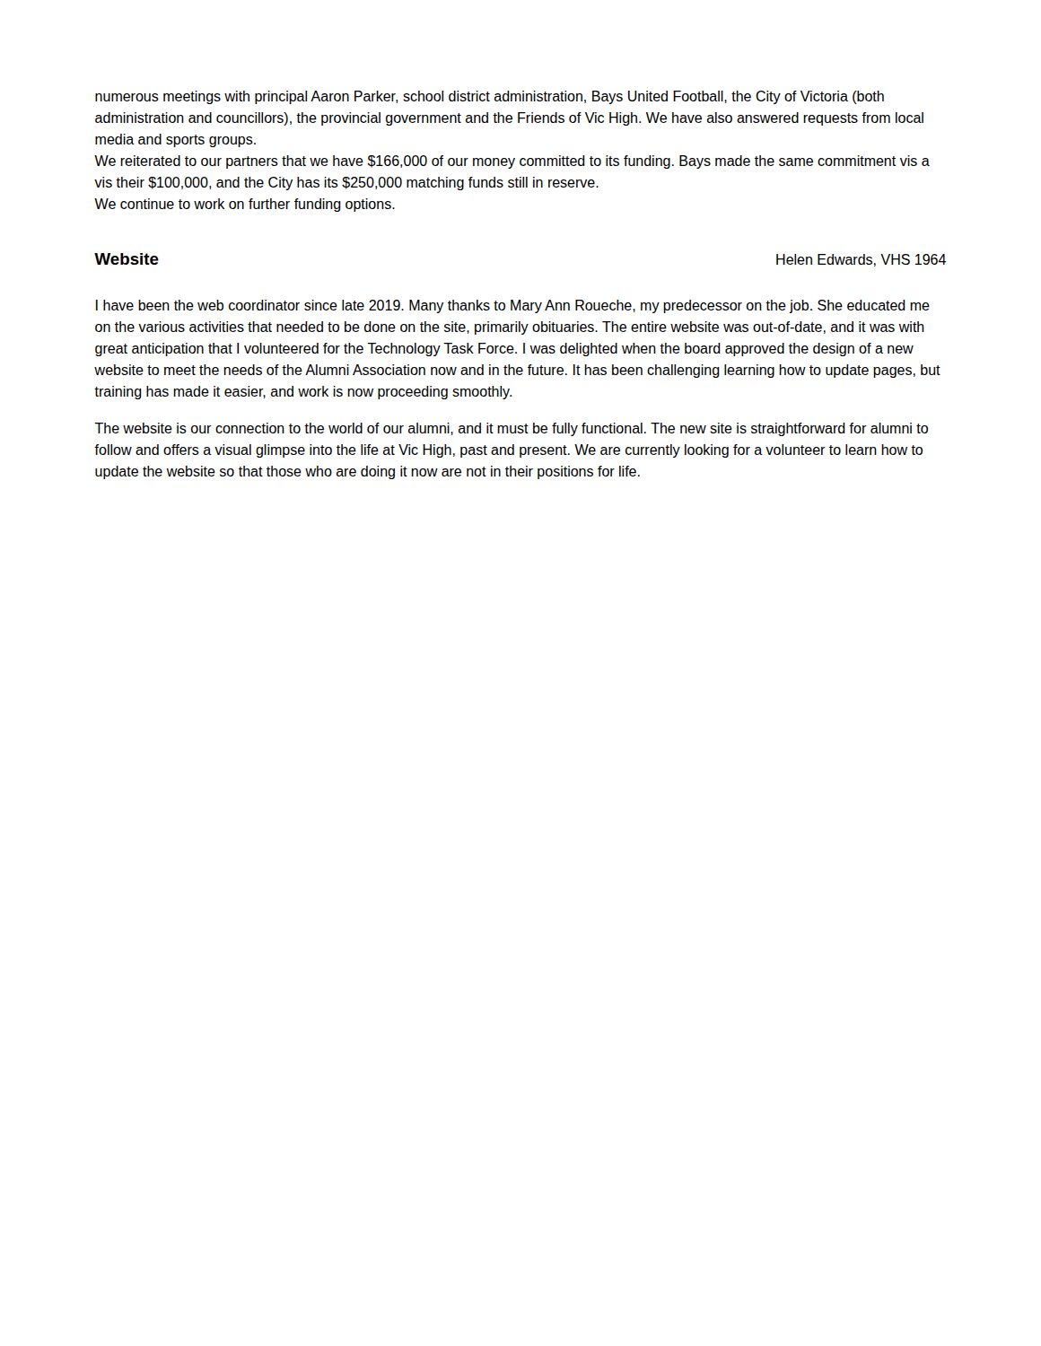numerous meetings with principal Aaron Parker, school district administration, Bays United Football, the City of Victoria (both administration and councillors), the provincial government and the Friends of Vic High. We have also answered requests from local media and sports groups.
We reiterated to our partners that we have $166,000 of our money committed to its funding. Bays made the same commitment vis a vis their $100,000, and the City has its $250,000 matching funds still in reserve.
We continue to work on further funding options.
Website
Helen Edwards, VHS 1964
I have been the web coordinator since late 2019. Many thanks to Mary Ann Roueche, my predecessor on the job. She educated me on the various activities that needed to be done on the site, primarily obituaries. The entire website was out-of-date, and it was with great anticipation that I volunteered for the Technology Task Force. I was delighted when the board approved the design of a new website to meet the needs of the Alumni Association now and in the future. It has been challenging learning how to update pages, but training has made it easier, and work is now proceeding smoothly.
The website is our connection to the world of our alumni, and it must be fully functional. The new site is straightforward for alumni to follow and offers a visual glimpse into the life at Vic High, past and present. We are currently looking for a volunteer to learn how to update the website so that those who are doing it now are not in their positions for life.